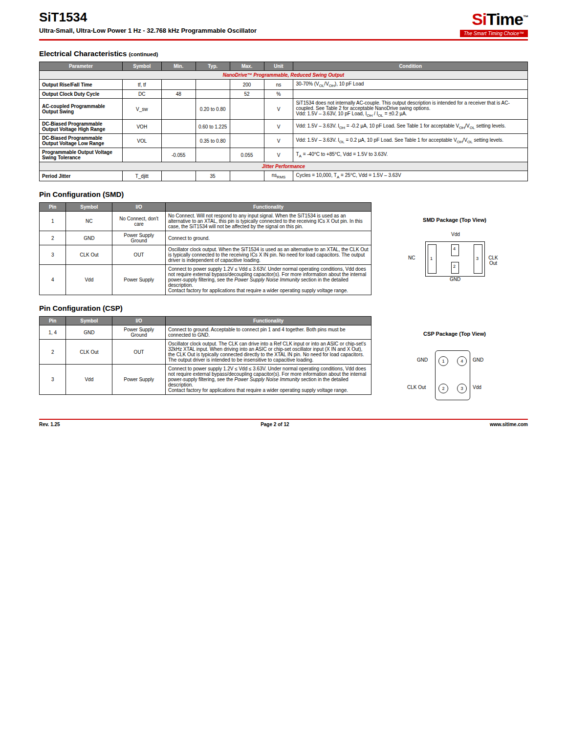SiT1534
Ultra-Small, Ultra-Low Power 1 Hz - 32.768 kHz Programmable Oscillator
Si Time™
The Smart Timing Choice™
Electrical Characteristics (continued)
| Parameter | Symbol | Min. | Typ. | Max. | Unit | Condition |
| --- | --- | --- | --- | --- | --- | --- |
| NanoDrive™ Programmable, Reduced Swing Output |
| Output Rise/Fall Time | tf, tf | | | 200 | ns | 30-70% (V OL /V OH ), 10 pF Load |
| Output Clock Duty Cycle | DC | 48 | | 52 | % | |
| AC-coupled Programmable Output Swing | V_sw | | 0.20 to 0.80 | | V | SiT1534 does not internally AC-couple. This output description is intended for a receiver that is AC-coupled. See Table 2 for acceptable NanoDrive swing options. Vdd: 1.5V – 3.63V, 10 pF Load, I OH / I OL = ±0.2 µA. |
| DC-Biased Programmable Output Voltage High Range | VOH | | 0.60 to 1.225 | | V | Vdd: 1.5V – 3.63V. I OH = -0.2 µA, 10 pF Load. See Table 1 for acceptable V OH /V OL setting levels. |
| DC-Biased Programmable Output Voltage Low Range | VOL | | 0.35 to 0.80 | | V | Vdd: 1.5V – 3.63V. I OL = 0.2 µA, 10 pF Load. See Table 1 for acceptable V OH /V OL setting levels. |
| Programmable Output Voltage Swing Tolerance | | -0.055 | | 0.055 | V | T A = -40°C to +85°C, Vdd = 1.5V to 3.63V. |
| Jitter Performance |
| Period Jitter | T_djitt | | 35 | | ns RMS | Cycles = 10,000, T A = 25°C, Vdd = 1.5V – 3.63V |
Pin Configuration (SMD)
| Pin | Symbol | I/O | Functionality |
| --- | --- | --- | --- |
| 1 | NC | No Connect, don't care | No Connect. Will not respond to any input signal. When the SiT1534 is used as an alternative to an XTAL, this pin is typically connected to the receiving ICs X Out pin. In this case, the SiT1534 will not be affected by the signal on this pin. |
| 2 | GND | Power Supply Ground | Connect to ground. |
| 3 | CLK Out | OUT | Oscillator clock output. When the SiT1534 is used as an alternative to an XTAL, the CLK Out is typically connected to the receiving ICs X IN pin. No need for load capacitors. The output driver is independent of capacitive loading. |
| 4 | Vdd | Power Supply | Connect to power supply 1.2V ≤ Vdd ≤ 3.63V. Under normal operating conditions, Vdd does not require external bypass/decoupling capacitor(s). For more information about the internal power-supply filtering, see the Power Supply Noise Immunity section in the detailed description. Contact factory for applications that require a wider operating supply voltage range. |
SMD Package (Top View)
Vdd
1
3
4
2
NC
CLK Out
GND
Pin Configuration (CSP)
| Pin | Symbol | I/O | Functionality |
| --- | --- | --- | --- |
| 1, 4 | GND | Power Supply Ground | Connect to ground. Acceptable to connect pin 1 and 4 together. Both pins must be connected to GND. |
| 2 | CLK Out | OUT | Oscillator clock output. The CLK can drive into a Ref CLK input or into an ASIC or chip-set's 32kHz XTAL input. When driving into an ASIC or chip-set oscillator input (X IN and X Out), the CLK Out is typically connected directly to the XTAL IN pin. No need for load capacitors. The output driver is intended to be insensitive to capacitive loading. |
| 3 | Vdd | Power Supply | Connect to power supply 1.2V ≤ Vdd ≤ 3.63V. Under normal operating conditions, Vdd does not require external bypass/decoupling capacitor(s). For more information about the internal power-supply filtering, see the Power Supply Noise Immunity section in the detailed description. Contact factory for applications that require a wider operating supply voltage range. |
CSP Package (Top View)
1
4
2
3
GND
GND
CLK Out
Vdd
Rev. 1.25
Page 2 of 12
www.sitime.com